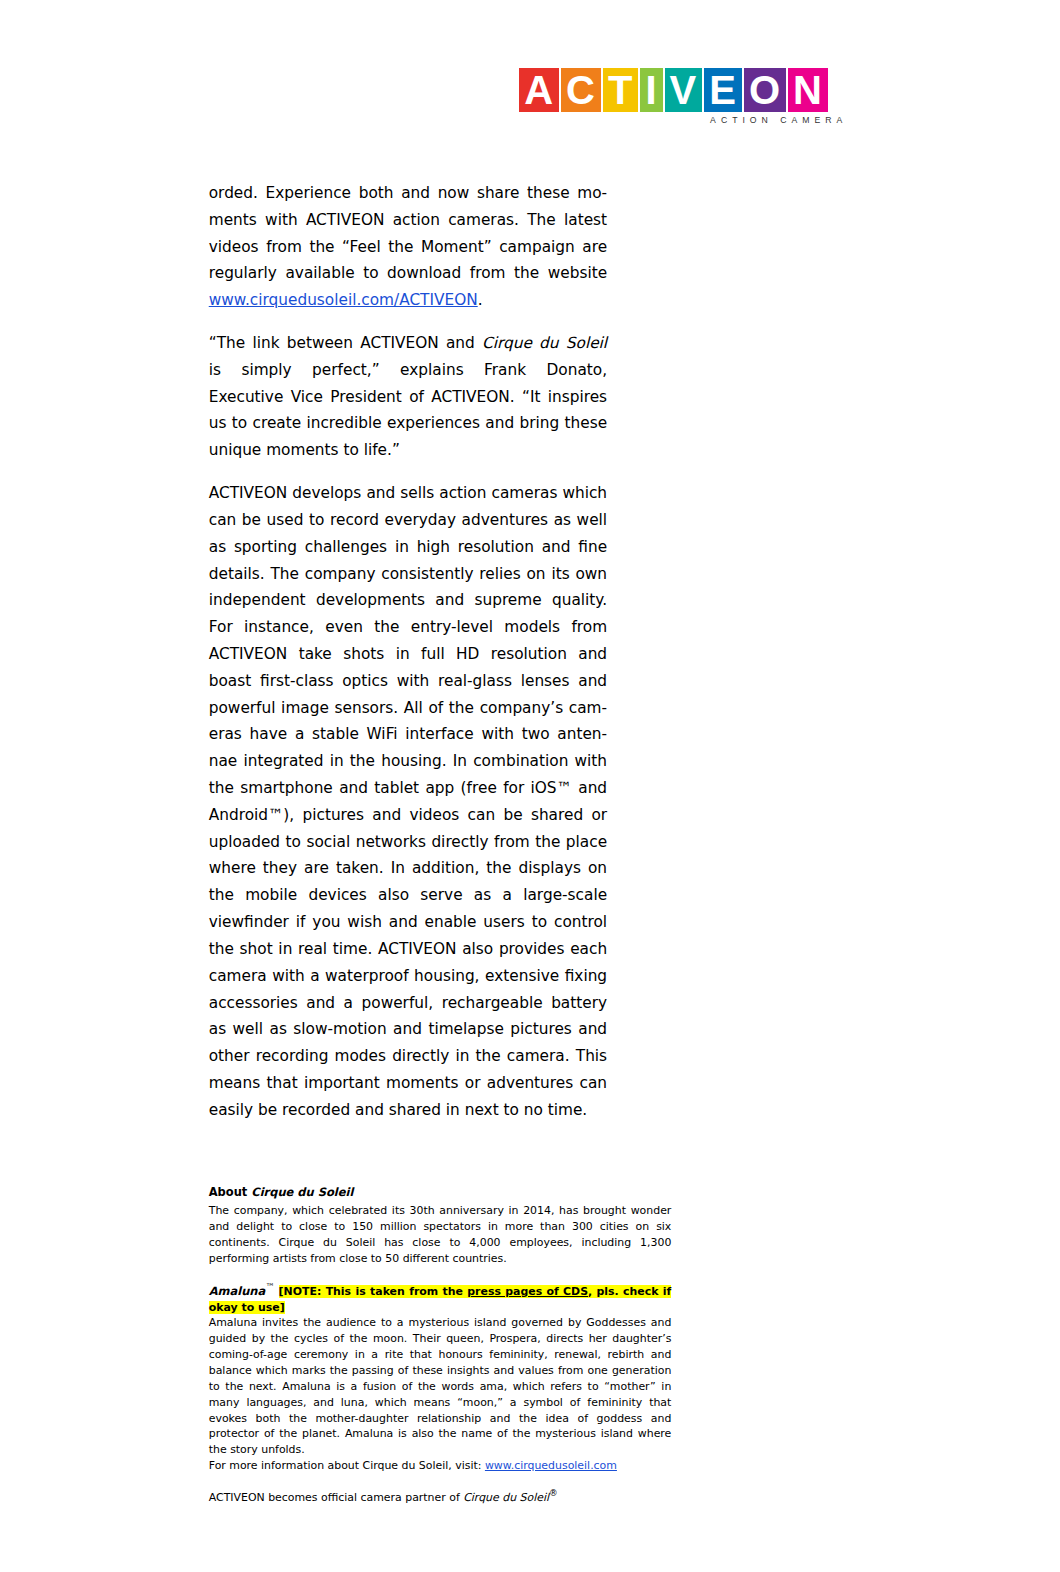ACTIVEON™
ACTION CAMERA
orded. Experience both and now share these moments with ACTIVEON action cameras. The latest videos from the “Feel the Moment” campaign are regularly available to download from the website www.cirquedusoleil.com/ACTIVEON.
“The link between ACTIVEON and Cirque du Soleil is simply perfect,” explains Frank Donato, Executive Vice President of ACTIVEON. “It inspires us to create incredible experiences and bring these unique moments to life.”
ACTIVEON develops and sells action cameras which can be used to record everyday adventures as well as sporting challenges in high resolution and fine details. The company consistently relies on its own independent developments and supreme quality. For instance, even the entry-level models from ACTIVEON take shots in full HD resolution and boast first-class optics with real-glass lenses and powerful image sensors. All of the company’s cameras have a stable WiFi interface with two antennae integrated in the housing. In combination with the smartphone and tablet app (free for iOS™ and Android™), pictures and videos can be shared or uploaded to social networks directly from the place where they are taken. In addition, the displays on the mobile devices also serve as a large-scale viewfinder if you wish and enable users to control the shot in real time. ACTIVEON also provides each camera with a waterproof housing, extensive fixing accessories and a powerful, rechargeable battery as well as slow-motion and timelapse pictures and other recording modes directly in the camera. This means that important moments or adventures can easily be recorded and shared in next to no time.
About Cirque du Soleil
The company, which celebrated its 30th anniversary in 2014, has brought wonder and delight to close to 150 million spectators in more than 300 cities on six continents. Cirque du Soleil has close to 4,000 employees, including 1,300 performing artists from close to 50 different countries.
Amaluna™ [NOTE: This is taken from the press pages of CDS, pls. check if okay to use]
Amaluna invites the audience to a mysterious island governed by Goddesses and guided by the cycles of the moon. Their queen, Prospera, directs her daughter’s coming-of-age ceremony in a rite that honours femininity, renewal, rebirth and balance which marks the passing of these insights and values from one generation to the next. Amaluna is a fusion of the words ama, which refers to “mother” in many languages, and luna, which means “moon,” a symbol of femininity that evokes both the mother-daughter relationship and the idea of goddess and protector of the planet. Amaluna is also the name of the mysterious island where the story unfolds.
For more information about Cirque du Soleil, visit: www.cirquedusoleil.com
ACTIVEON becomes official camera partner of Cirque du Soleil®